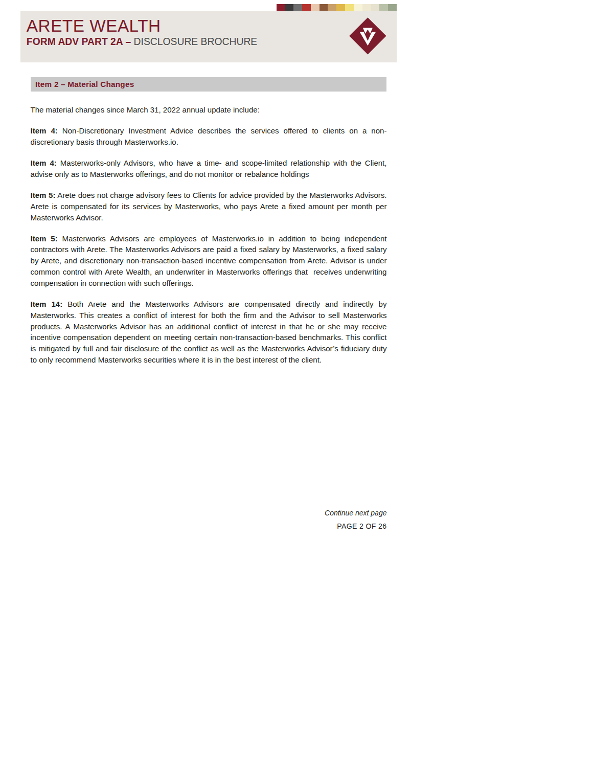ARETE WEALTH
FORM ADV PART 2A – DISCLOSURE BROCHURE
Item 2 – Material Changes
The material changes since March 31, 2022 annual update include:
Item 4: Non-Discretionary Investment Advice describes the services offered to clients on a non-discretionary basis through Masterworks.io.
Item 4: Masterworks-only Advisors, who have a time- and scope-limited relationship with the Client, advise only as to Masterworks offerings, and do not monitor or rebalance holdings
Item 5: Arete does not charge advisory fees to Clients for advice provided by the Masterworks Advisors. Arete is compensated for its services by Masterworks, who pays Arete a fixed amount per month per Masterworks Advisor.
Item 5: Masterworks Advisors are employees of Masterworks.io in addition to being independent contractors with Arete. The Masterworks Advisors are paid a fixed salary by Masterworks, a fixed salary by Arete, and discretionary non-transaction-based incentive compensation from Arete. Advisor is under common control with Arete Wealth, an underwriter in Masterworks offerings that receives underwriting compensation in connection with such offerings.
Item 14: Both Arete and the Masterworks Advisors are compensated directly and indirectly by Masterworks. This creates a conflict of interest for both the firm and the Advisor to sell Masterworks products. A Masterworks Advisor has an additional conflict of interest in that he or she may receive incentive compensation dependent on meeting certain non-transaction-based benchmarks. This conflict is mitigated by full and fair disclosure of the conflict as well as the Masterworks Advisor’s fiduciary duty to only recommend Masterworks securities where it is in the best interest of the client.
Continue next page
PAGE 2 OF 26